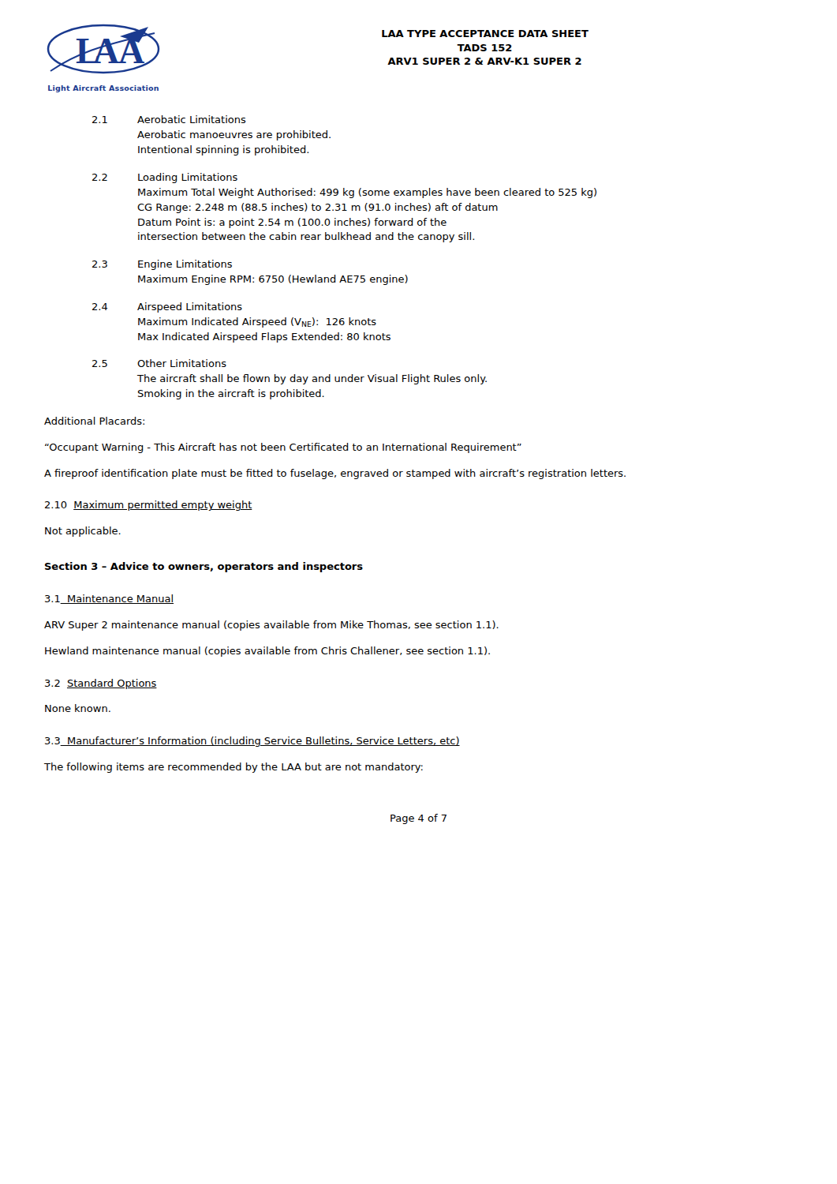L A A
Light Aircraft Association
LAA TYPE ACCEPTANCE DATA SHEET
TADS 152
ARV1 SUPER 2 & ARV-K1 SUPER 2
2.1
Aerobatic Limitations
Aerobatic manoeuvres are prohibited.
Intentional spinning is prohibited.
2.2
Loading Limitations
Maximum Total Weight Authorised: 499 kg (some examples have been cleared to 525 kg)
CG Range: 2.248 m (88.5 inches) to 2.31 m (91.0 inches) aft of datum
Datum Point is: a point 2.54 m (100.0 inches) forward of the
intersection between the cabin rear bulkhead and the canopy sill.
2.3
Engine Limitations
Maximum Engine RPM: 6750 (Hewland AE75 engine)
2.4
Airspeed Limitations
Maximum Indicated Airspeed (VNE): 126 knots
Max Indicated Airspeed Flaps Extended: 80 knots
2.5
Other Limitations
The aircraft shall be flown by day and under Visual Flight Rules only.
Smoking in the aircraft is prohibited.
Additional Placards:
“Occupant Warning - This Aircraft has not been Certificated to an International Requirement”
A fireproof identification plate must be fitted to fuselage, engraved or stamped with aircraft’s registration letters.
2.10 Maximum permitted empty weight
Not applicable.
Section 3 – Advice to owners, operators and inspectors
3.1 Maintenance Manual
ARV Super 2 maintenance manual (copies available from Mike Thomas, see section 1.1).
Hewland maintenance manual (copies available from Chris Challener, see section 1.1).
3.2 Standard Options
None known.
3.3 Manufacturer’s Information (including Service Bulletins, Service Letters, etc)
The following items are recommended by the LAA but are not mandatory:
Page 4 of 7